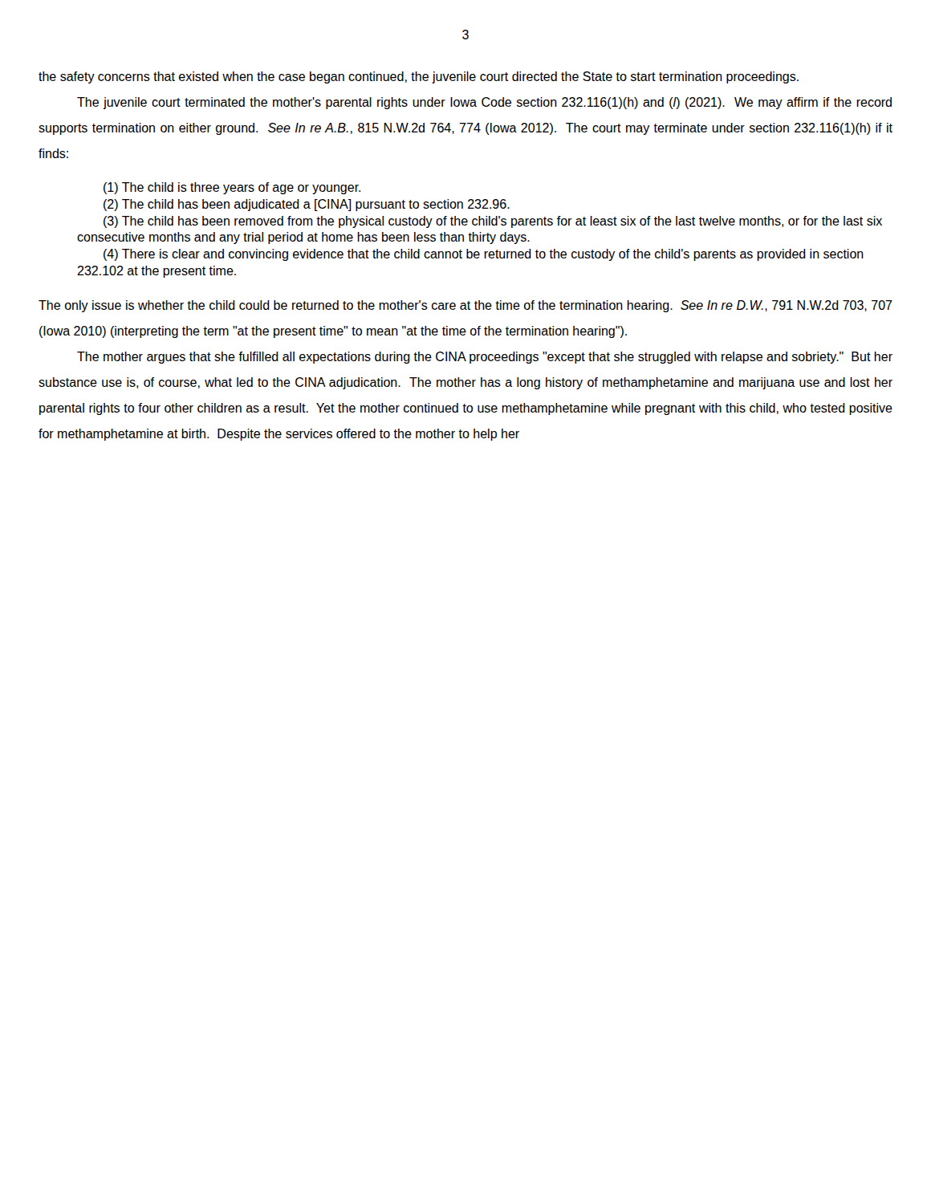3
the safety concerns that existed when the case began continued, the juvenile court directed the State to start termination proceedings.
The juvenile court terminated the mother's parental rights under Iowa Code section 232.116(1)(h) and (l) (2021). We may affirm if the record supports termination on either ground. See In re A.B., 815 N.W.2d 764, 774 (Iowa 2012). The court may terminate under section 232.116(1)(h) if it finds:
(1) The child is three years of age or younger.
(2) The child has been adjudicated a [CINA] pursuant to section 232.96.
(3) The child has been removed from the physical custody of the child's parents for at least six of the last twelve months, or for the last six consecutive months and any trial period at home has been less than thirty days.
(4) There is clear and convincing evidence that the child cannot be returned to the custody of the child's parents as provided in section 232.102 at the present time.
The only issue is whether the child could be returned to the mother's care at the time of the termination hearing. See In re D.W., 791 N.W.2d 703, 707 (Iowa 2010) (interpreting the term "at the present time" to mean "at the time of the termination hearing").
The mother argues that she fulfilled all expectations during the CINA proceedings "except that she struggled with relapse and sobriety." But her substance use is, of course, what led to the CINA adjudication. The mother has a long history of methamphetamine and marijuana use and lost her parental rights to four other children as a result. Yet the mother continued to use methamphetamine while pregnant with this child, who tested positive for methamphetamine at birth. Despite the services offered to the mother to help her